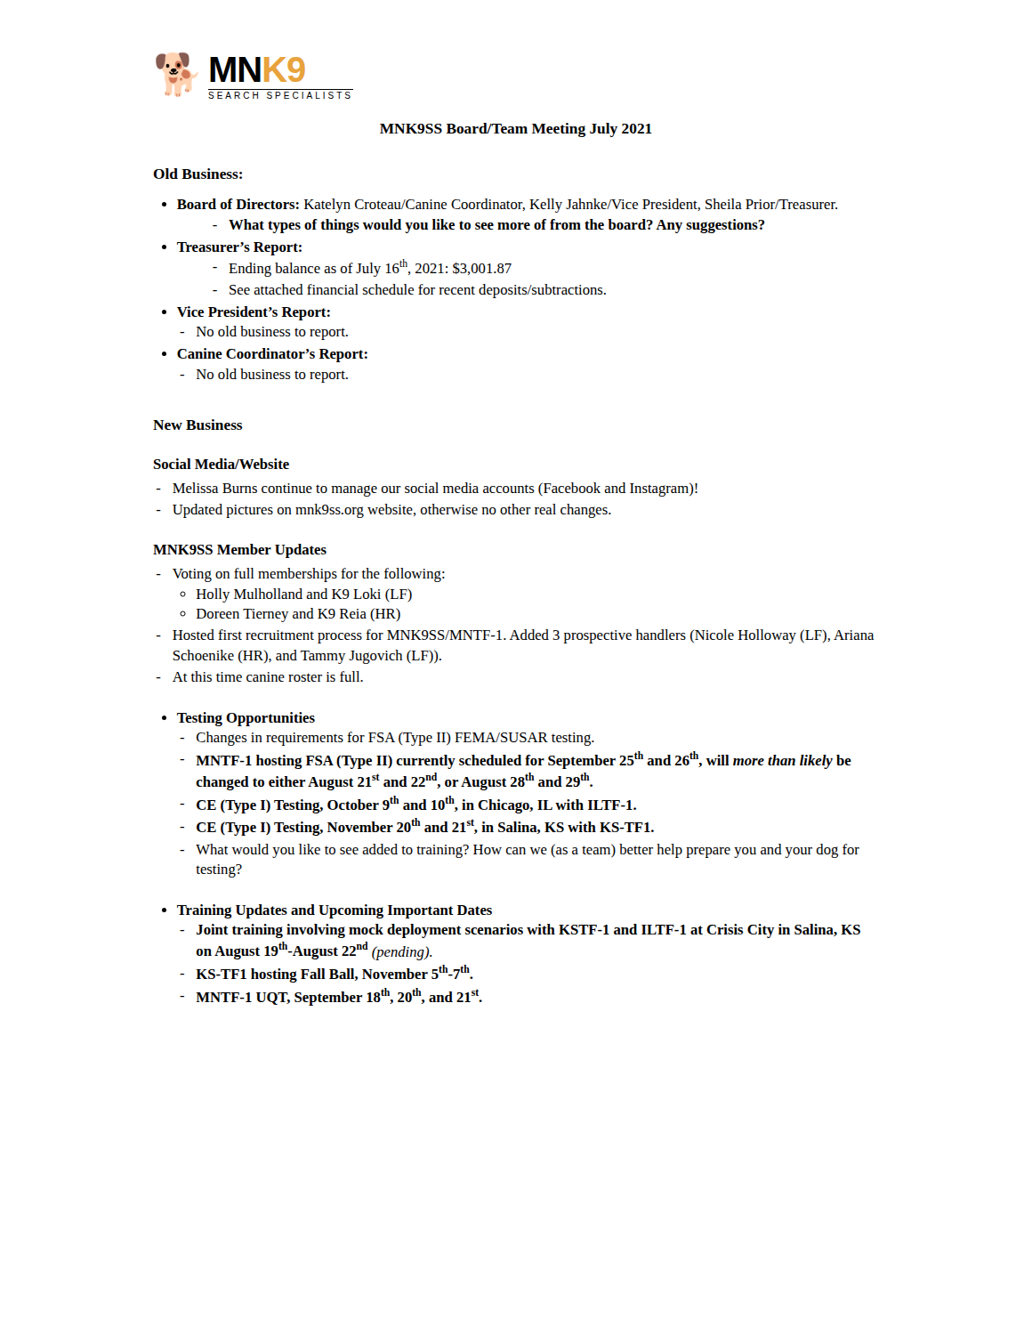🐕 MNK9 SEARCH SPECIALISTS
MNK9SS Board/Team Meeting July 2021
Old Business:
Board of Directors: Katelyn Croteau/Canine Coordinator, Kelly Jahnke/Vice President, Sheila Prior/Treasurer.
What types of things would you like to see more of from the board? Any suggestions?
Treasurer’s Report:
Ending balance as of July 16th, 2021: $3,001.87
See attached financial schedule for recent deposits/subtractions.
Vice President’s Report:
No old business to report.
Canine Coordinator’s Report:
No old business to report.
New Business
Social Media/Website
Melissa Burns continue to manage our social media accounts (Facebook and Instagram)!
Updated pictures on mnk9ss.org website, otherwise no other real changes.
MNK9SS Member Updates
Voting on full memberships for the following:
Holly Mulholland and K9 Loki (LF)
Doreen Tierney and K9 Reia (HR)
Hosted first recruitment process for MNK9SS/MNTF-1. Added 3 prospective handlers (Nicole Holloway (LF), Ariana Schoenike (HR), and Tammy Jugovich (LF)).
At this time canine roster is full.
Testing Opportunities
Changes in requirements for FSA (Type II) FEMA/SUSAR testing.
MNTF-1 hosting FSA (Type II) currently scheduled for September 25th and 26th, will more than likely be changed to either August 21st and 22nd, or August 28th and 29th.
CE (Type I) Testing, October 9th and 10th, in Chicago, IL with ILTF-1.
CE (Type I) Testing, November 20th and 21st, in Salina, KS with KS-TF1.
What would you like to see added to training? How can we (as a team) better help prepare you and your dog for testing?
Training Updates and Upcoming Important Dates
Joint training involving mock deployment scenarios with KSTF-1 and ILTF-1 at Crisis City in Salina, KS on August 19th-August 22nd (pending).
KS-TF1 hosting Fall Ball, November 5th-7th.
MNTF-1 UQT, September 18th, 20th, and 21st.